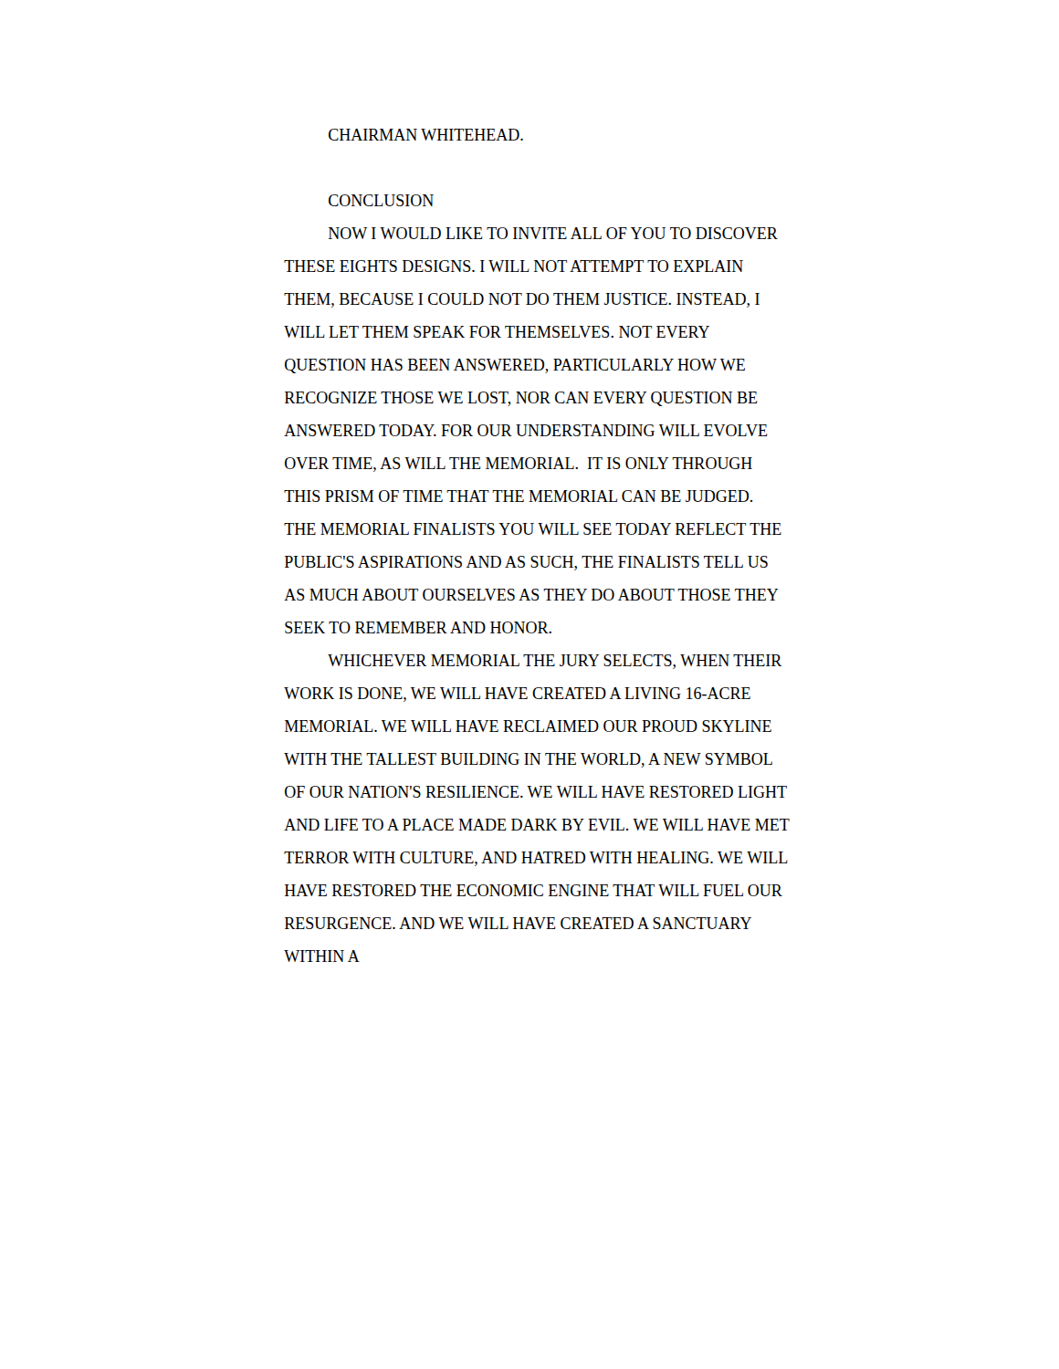Chairman Whitehead.
Conclusion
Now I would like to invite all of you to discover these eights designs. I will not attempt to explain them, because I could not do them justice. Instead, I will let them speak for themselves. Not every question has been answered, particularly how we recognize those we lost, nor can every question be answered today. For our understanding will evolve over time, as will the memorial. It is only through this prism of time that the memorial can be judged. The memorial finalists you will see today reflect the public's aspirations and as such, the finalists tell us as much about ourselves as they do about those they seek to remember and honor.
Whichever memorial the jury selects, when their work is done, we will have created a living 16-acre memorial. We will have reclaimed our proud skyline with the tallest building in the world, a new symbol of our nation's resilience. We will have restored light and life to a place made dark by evil. We will have met terror with culture, and hatred with healing. We will have restored the economic engine that will fuel our resurgence. And we will have created a sanctuary within a